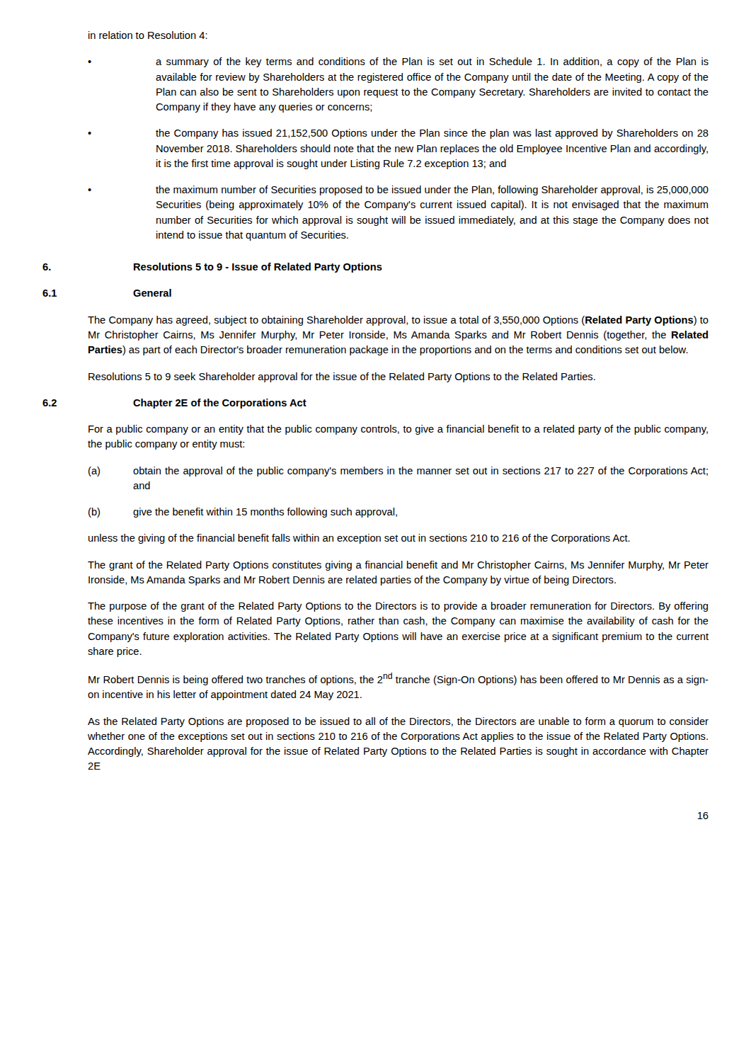in relation to Resolution 4:
a summary of the key terms and conditions of the Plan is set out in Schedule 1. In addition, a copy of the Plan is available for review by Shareholders at the registered office of the Company until the date of the Meeting. A copy of the Plan can also be sent to Shareholders upon request to the Company Secretary. Shareholders are invited to contact the Company if they have any queries or concerns;
the Company has issued 21,152,500 Options under the Plan since the plan was last approved by Shareholders on 28 November 2018. Shareholders should note that the new Plan replaces the old Employee Incentive Plan and accordingly, it is the first time approval is sought under Listing Rule 7.2 exception 13; and
the maximum number of Securities proposed to be issued under the Plan, following Shareholder approval, is 25,000,000 Securities (being approximately 10% of the Company's current issued capital). It is not envisaged that the maximum number of Securities for which approval is sought will be issued immediately, and at this stage the Company does not intend to issue that quantum of Securities.
6. Resolutions 5 to 9 - Issue of Related Party Options
6.1 General
The Company has agreed, subject to obtaining Shareholder approval, to issue a total of 3,550,000 Options (Related Party Options) to Mr Christopher Cairns, Ms Jennifer Murphy, Mr Peter Ironside, Ms Amanda Sparks and Mr Robert Dennis (together, the Related Parties) as part of each Director's broader remuneration package in the proportions and on the terms and conditions set out below.
Resolutions 5 to 9 seek Shareholder approval for the issue of the Related Party Options to the Related Parties.
6.2 Chapter 2E of the Corporations Act
For a public company or an entity that the public company controls, to give a financial benefit to a related party of the public company, the public company or entity must:
(a) obtain the approval of the public company's members in the manner set out in sections 217 to 227 of the Corporations Act; and
(b) give the benefit within 15 months following such approval,
unless the giving of the financial benefit falls within an exception set out in sections 210 to 216 of the Corporations Act.
The grant of the Related Party Options constitutes giving a financial benefit and Mr Christopher Cairns, Ms Jennifer Murphy, Mr Peter Ironside, Ms Amanda Sparks and Mr Robert Dennis are related parties of the Company by virtue of being Directors.
The purpose of the grant of the Related Party Options to the Directors is to provide a broader remuneration for Directors. By offering these incentives in the form of Related Party Options, rather than cash, the Company can maximise the availability of cash for the Company's future exploration activities. The Related Party Options will have an exercise price at a significant premium to the current share price.
Mr Robert Dennis is being offered two tranches of options, the 2nd tranche (Sign-On Options) has been offered to Mr Dennis as a sign-on incentive in his letter of appointment dated 24 May 2021.
As the Related Party Options are proposed to be issued to all of the Directors, the Directors are unable to form a quorum to consider whether one of the exceptions set out in sections 210 to 216 of the Corporations Act applies to the issue of the Related Party Options. Accordingly, Shareholder approval for the issue of Related Party Options to the Related Parties is sought in accordance with Chapter 2E
16